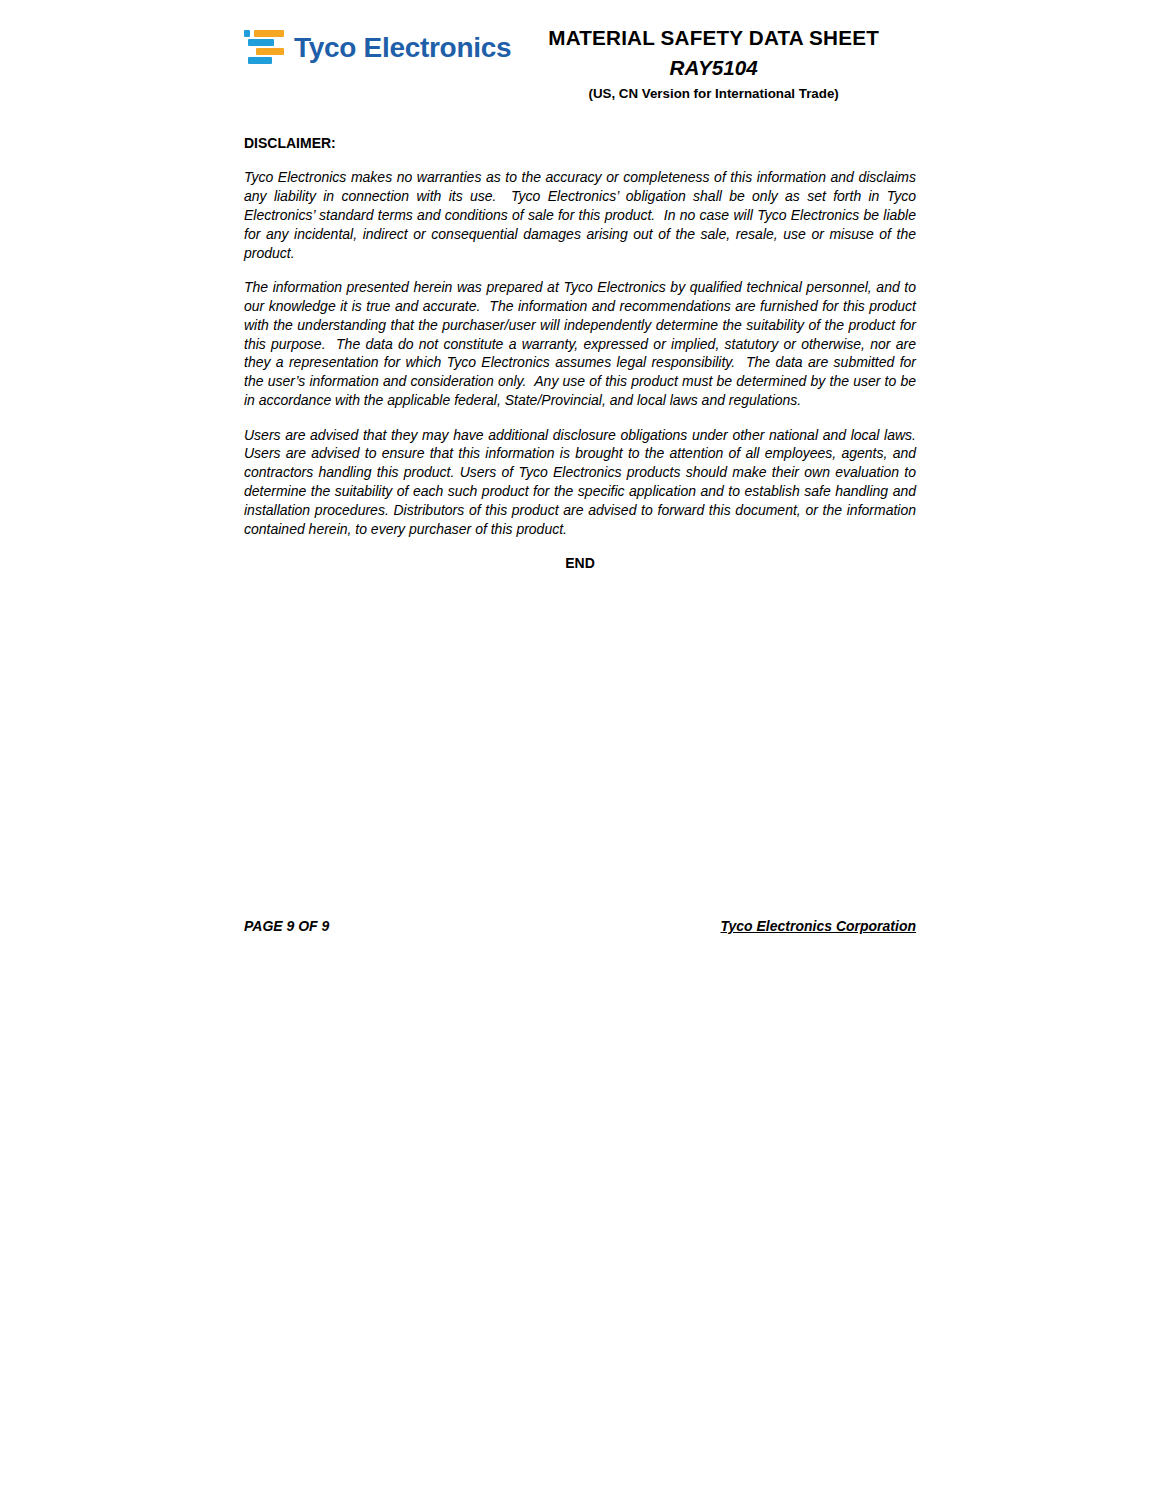Tyco Electronics
MATERIAL SAFETY DATA SHEET
RAY5104
(US, CN Version for International Trade)
DISCLAIMER:
Tyco Electronics makes no warranties as to the accuracy or completeness of this information and disclaims any liability in connection with its use. Tyco Electronics’ obligation shall be only as set forth in Tyco Electronics’ standard terms and conditions of sale for this product. In no case will Tyco Electronics be liable for any incidental, indirect or consequential damages arising out of the sale, resale, use or misuse of the product.
The information presented herein was prepared at Tyco Electronics by qualified technical personnel, and to our knowledge it is true and accurate. The information and recommendations are furnished for this product with the understanding that the purchaser/user will independently determine the suitability of the product for this purpose. The data do not constitute a warranty, expressed or implied, statutory or otherwise, nor are they a representation for which Tyco Electronics assumes legal responsibility. The data are submitted for the user’s information and consideration only. Any use of this product must be determined by the user to be in accordance with the applicable federal, State/Provincial, and local laws and regulations.
Users are advised that they may have additional disclosure obligations under other national and local laws. Users are advised to ensure that this information is brought to the attention of all employees, agents, and contractors handling this product. Users of Tyco Electronics products should make their own evaluation to determine the suitability of each such product for the specific application and to establish safe handling and installation procedures. Distributors of this product are advised to forward this document, or the information contained herein, to every purchaser of this product.
END
PAGE 9 OF 9
Tyco Electronics Corporation